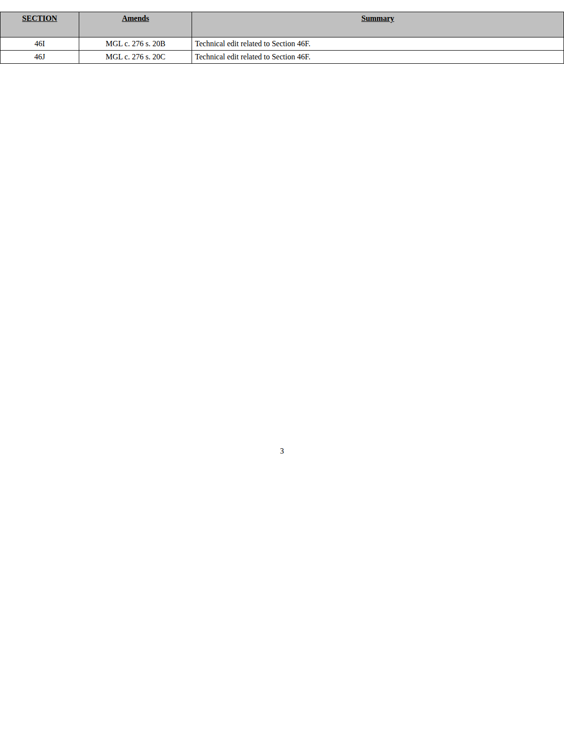| SECTION | Amends | Summary |
| --- | --- | --- |
| 46I | MGL c. 276 s. 20B | Technical edit related to Section 46F. |
| 46J | MGL c. 276 s. 20C | Technical edit related to Section 46F. |
3